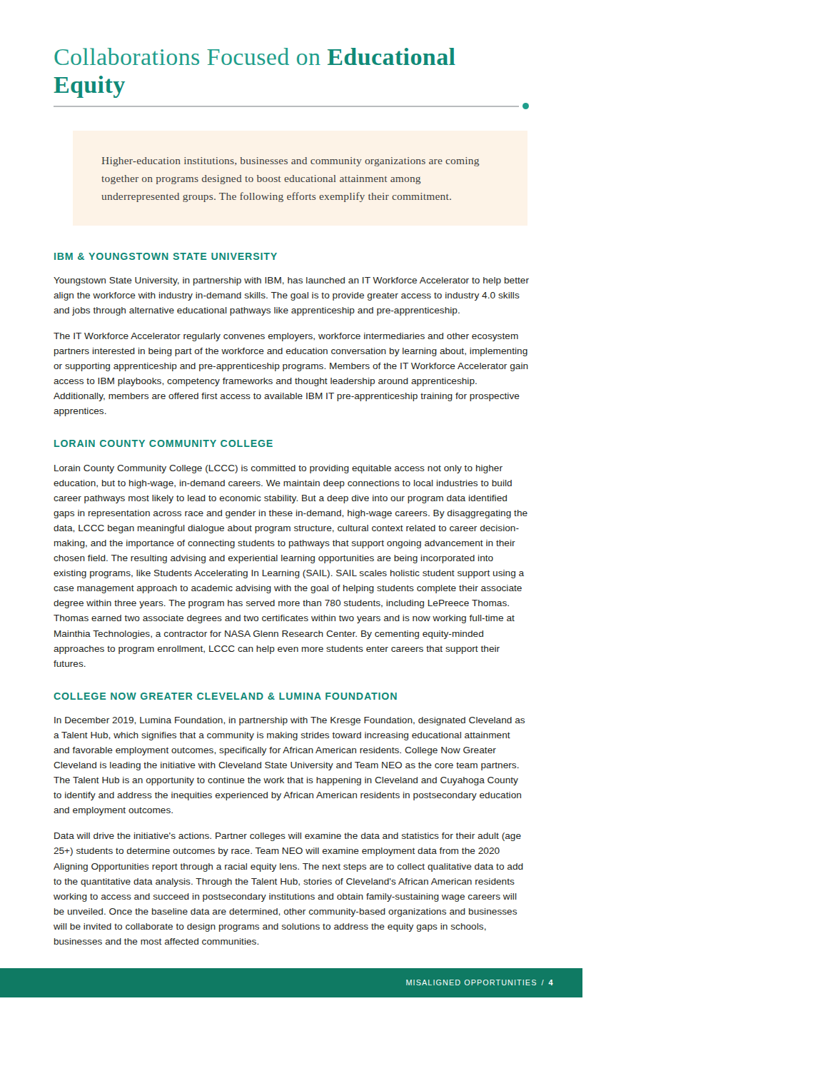Collaborations Focused on Educational Equity
Higher-education institutions, businesses and community organizations are coming together on programs designed to boost educational attainment among underrepresented groups. The following efforts exemplify their commitment.
IBM & Youngstown State University
Youngstown State University, in partnership with IBM, has launched an IT Workforce Accelerator to help better align the workforce with industry in-demand skills. The goal is to provide greater access to industry 4.0 skills and jobs through alternative educational pathways like apprenticeship and pre-apprenticeship.
The IT Workforce Accelerator regularly convenes employers, workforce intermediaries and other ecosystem partners interested in being part of the workforce and education conversation by learning about, implementing or supporting apprenticeship and pre-apprenticeship programs. Members of the IT Workforce Accelerator gain access to IBM playbooks, competency frameworks and thought leadership around apprenticeship. Additionally, members are offered first access to available IBM IT pre-apprenticeship training for prospective apprentices.
Lorain County Community College
Lorain County Community College (LCCC) is committed to providing equitable access not only to higher education, but to high-wage, in-demand careers. We maintain deep connections to local industries to build career pathways most likely to lead to economic stability. But a deep dive into our program data identified gaps in representation across race and gender in these in-demand, high-wage careers. By disaggregating the data, LCCC began meaningful dialogue about program structure, cultural context related to career decision-making, and the importance of connecting students to pathways that support ongoing advancement in their chosen field. The resulting advising and experiential learning opportunities are being incorporated into existing programs, like Students Accelerating In Learning (SAIL). SAIL scales holistic student support using a case management approach to academic advising with the goal of helping students complete their associate degree within three years. The program has served more than 780 students, including LePreece Thomas. Thomas earned two associate degrees and two certificates within two years and is now working full-time at Mainthia Technologies, a contractor for NASA Glenn Research Center. By cementing equity-minded approaches to program enrollment, LCCC can help even more students enter careers that support their futures.
College Now Greater Cleveland & Lumina Foundation
In December 2019, Lumina Foundation, in partnership with The Kresge Foundation, designated Cleveland as a Talent Hub, which signifies that a community is making strides toward increasing educational attainment and favorable employment outcomes, specifically for African American residents. College Now Greater Cleveland is leading the initiative with Cleveland State University and Team NEO as the core team partners. The Talent Hub is an opportunity to continue the work that is happening in Cleveland and Cuyahoga County to identify and address the inequities experienced by African American residents in postsecondary education and employment outcomes.
Data will drive the initiative's actions. Partner colleges will examine the data and statistics for their adult (age 25+) students to determine outcomes by race. Team NEO will examine employment data from the 2020 Aligning Opportunities report through a racial equity lens. The next steps are to collect qualitative data to add to the quantitative data analysis. Through the Talent Hub, stories of Cleveland's African American residents working to access and succeed in postsecondary institutions and obtain family-sustaining wage careers will be unveiled. Once the baseline data are determined, other community-based organizations and businesses will be invited to collaborate to design programs and solutions to address the equity gaps in schools, businesses and the most affected communities.
MISALIGNED OPPORTUNITIES / 4